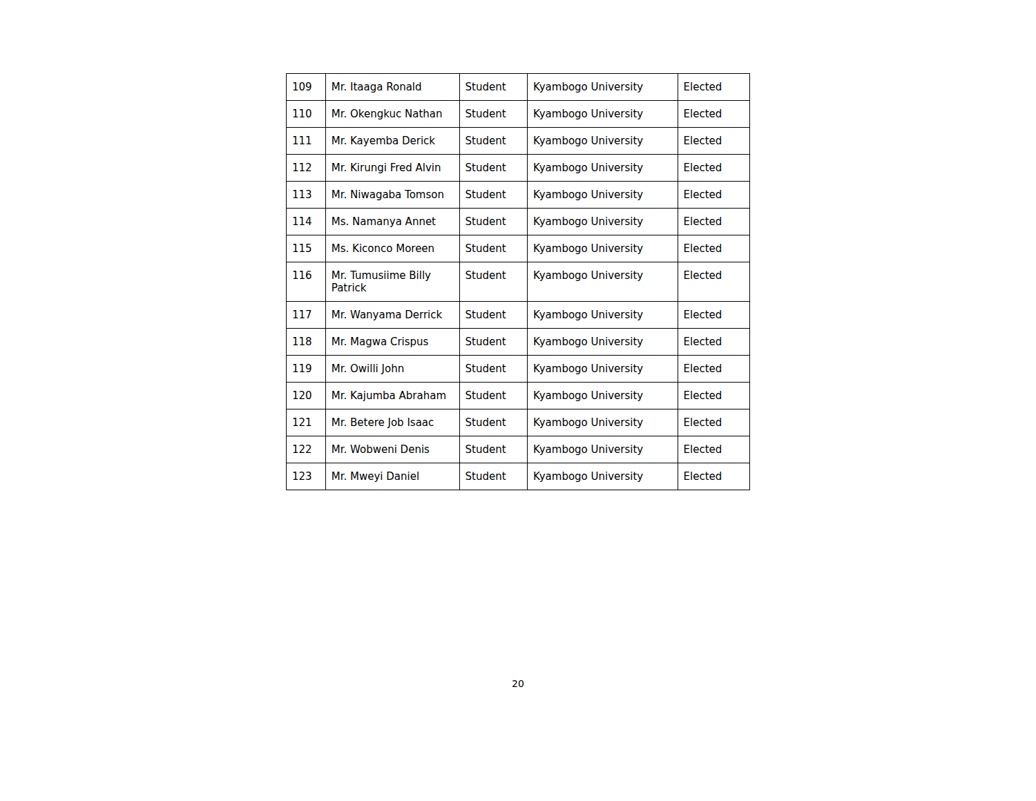| 109 | Mr. Itaaga Ronald | Student | Kyambogo University | Elected |
| 110 | Mr. Okengkuc Nathan | Student | Kyambogo University | Elected |
| 111 | Mr. Kayemba Derick | Student | Kyambogo University | Elected |
| 112 | Mr. Kirungi Fred Alvin | Student | Kyambogo University | Elected |
| 113 | Mr. Niwagaba Tomson | Student | Kyambogo University | Elected |
| 114 | Ms. Namanya Annet | Student | Kyambogo University | Elected |
| 115 | Ms. Kiconco Moreen | Student | Kyambogo University | Elected |
| 116 | Mr. Tumusiime Billy Patrick | Student | Kyambogo University | Elected |
| 117 | Mr. Wanyama Derrick | Student | Kyambogo University | Elected |
| 118 | Mr. Magwa Crispus | Student | Kyambogo University | Elected |
| 119 | Mr. Owilli John | Student | Kyambogo University | Elected |
| 120 | Mr. Kajumba Abraham | Student | Kyambogo University | Elected |
| 121 | Mr. Betere Job Isaac | Student | Kyambogo University | Elected |
| 122 | Mr. Wobweni Denis | Student | Kyambogo University | Elected |
| 123 | Mr. Mweyi Daniel | Student | Kyambogo University | Elected |
20